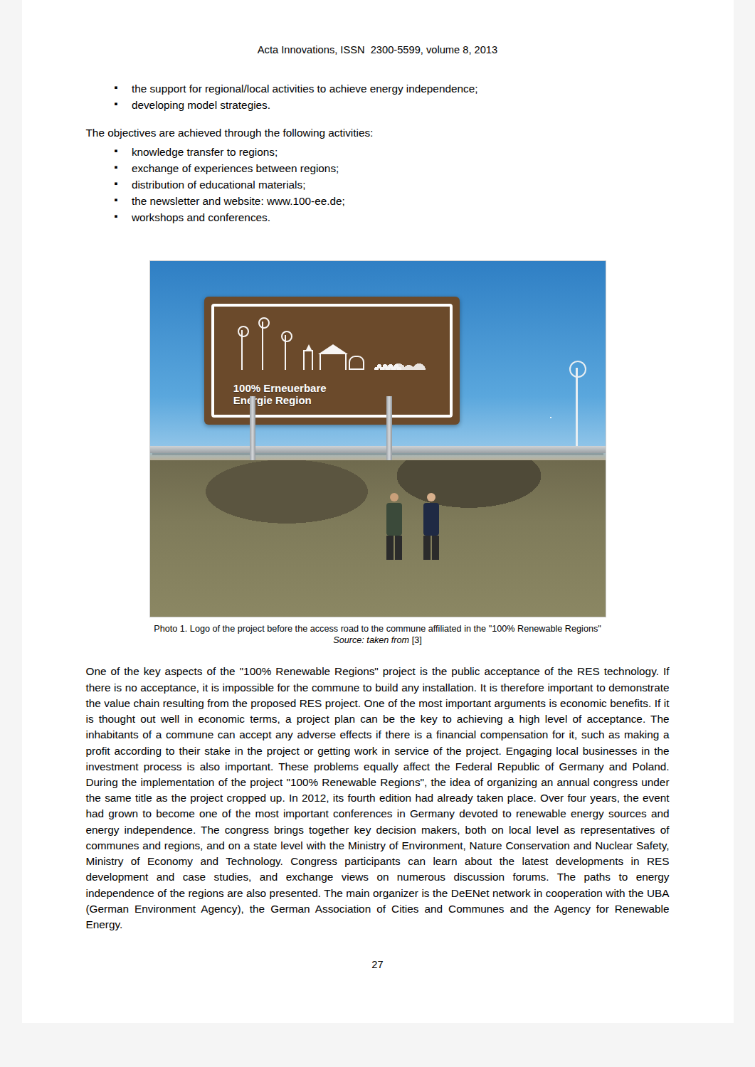Acta Innovations, ISSN 2300-5599, volume 8, 2013
the support for regional/local activities to achieve energy independence;
developing model strategies.
The objectives are achieved through the following activities:
knowledge transfer to regions;
exchange of experiences between regions;
distribution of educational materials;
the newsletter and website: www.100-ee.de;
workshops and conferences.
100% Erneuerbare
Energie Region
Photo 1. Logo of the project before the access road to the commune affiliated in the "100% Renewable Regions"
Source: taken from [3]
One of the key aspects of the "100% Renewable Regions" project is the public acceptance of the RES technology. If there is no acceptance, it is impossible for the commune to build any installation. It is therefore important to demonstrate the value chain resulting from the proposed RES project. One of the most important arguments is economic benefits. If it is thought out well in economic terms, a project plan can be the key to achieving a high level of acceptance. The inhabitants of a commune can accept any adverse effects if there is a financial compensation for it, such as making a profit according to their stake in the project or getting work in service of the project. Engaging local businesses in the investment process is also important. These problems equally affect the Federal Republic of Germany and Poland. During the implementation of the project "100% Renewable Regions", the idea of organizing an annual congress under the same title as the project cropped up. In 2012, its fourth edition had already taken place. Over four years, the event had grown to become one of the most important conferences in Germany devoted to renewable energy sources and energy independence. The congress brings together key decision makers, both on local level as representatives of communes and regions, and on a state level with the Ministry of Environment, Nature Conservation and Nuclear Safety, Ministry of Economy and Technology. Congress participants can learn about the latest developments in RES development and case studies, and exchange views on numerous discussion forums. The paths to energy independence of the regions are also presented. The main organizer is the DeENet network in cooperation with the UBA (German Environment Agency), the German Association of Cities and Communes and the Agency for Renewable Energy.
27